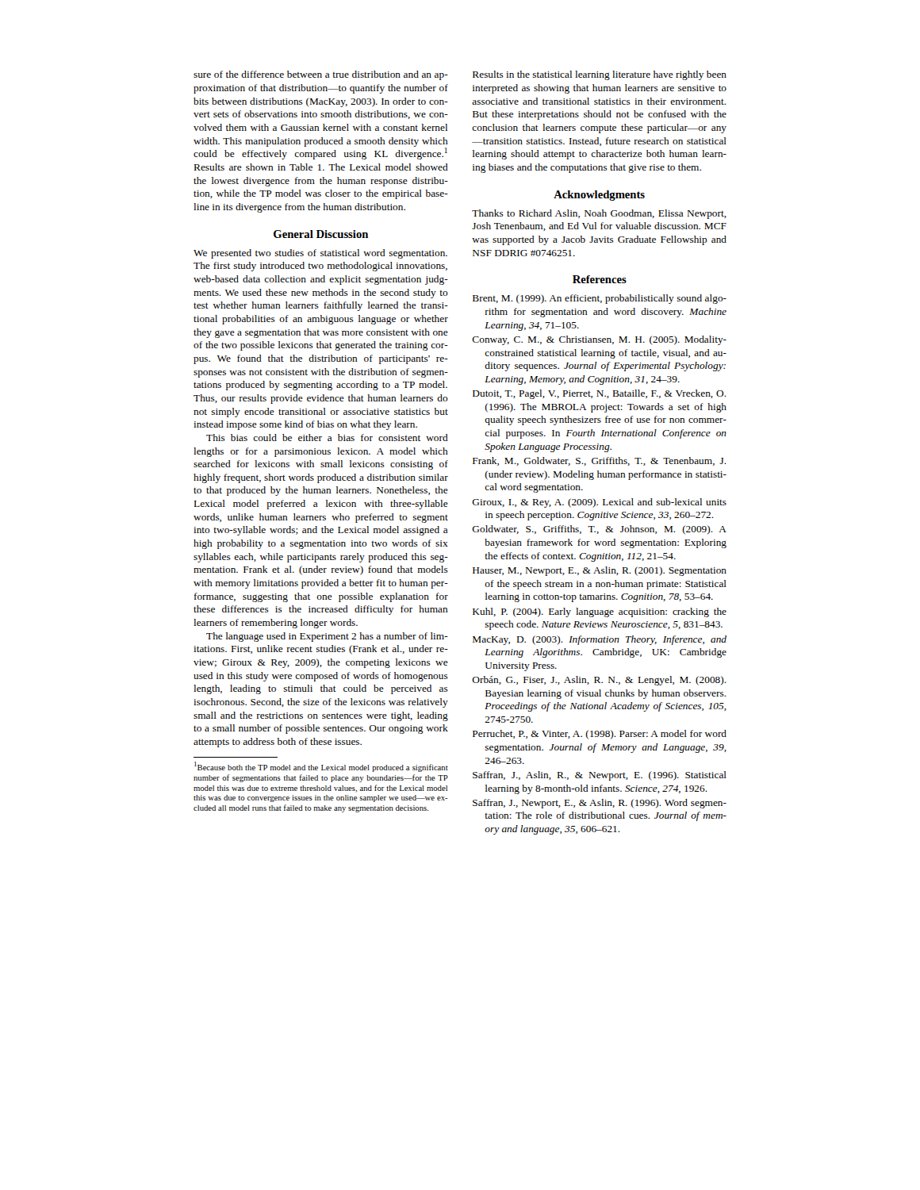sure of the difference between a true distribution and an approximation of that distribution—to quantify the number of bits between distributions (MacKay, 2003). In order to convert sets of observations into smooth distributions, we convolved them with a Gaussian kernel with a constant kernel width. This manipulation produced a smooth density which could be effectively compared using KL divergence.1 Results are shown in Table 1. The Lexical model showed the lowest divergence from the human response distribution, while the TP model was closer to the empirical baseline in its divergence from the human distribution.
General Discussion
We presented two studies of statistical word segmentation. The first study introduced two methodological innovations, web-based data collection and explicit segmentation judgments. We used these new methods in the second study to test whether human learners faithfully learned the transitional probabilities of an ambiguous language or whether they gave a segmentation that was more consistent with one of the two possible lexicons that generated the training corpus. We found that the distribution of participants' responses was not consistent with the distribution of segmentations produced by segmenting according to a TP model. Thus, our results provide evidence that human learners do not simply encode transitional or associative statistics but instead impose some kind of bias on what they learn.
This bias could be either a bias for consistent word lengths or for a parsimonious lexicon. A model which searched for lexicons with small lexicons consisting of highly frequent, short words produced a distribution similar to that produced by the human learners. Nonetheless, the Lexical model preferred a lexicon with three-syllable words, unlike human learners who preferred to segment into two-syllable words; and the Lexical model assigned a high probability to a segmentation into two words of six syllables each, while participants rarely produced this segmentation. Frank et al. (under review) found that models with memory limitations provided a better fit to human performance, suggesting that one possible explanation for these differences is the increased difficulty for human learners of remembering longer words.
The language used in Experiment 2 has a number of limitations. First, unlike recent studies (Frank et al., under review; Giroux & Rey, 2009), the competing lexicons we used in this study were composed of words of homogenous length, leading to stimuli that could be perceived as isochronous. Second, the size of the lexicons was relatively small and the restrictions on sentences were tight, leading to a small number of possible sentences. Our ongoing work attempts to address both of these issues.
1 Because both the TP model and the Lexical model produced a significant number of segmentations that failed to place any boundaries—for the TP model this was due to extreme threshold values, and for the Lexical model this was due to convergence issues in the online sampler we used—we excluded all model runs that failed to make any segmentation decisions.
Results in the statistical learning literature have rightly been interpreted as showing that human learners are sensitive to associative and transitional statistics in their environment. But these interpretations should not be confused with the conclusion that learners compute these particular—or any—transition statistics. Instead, future research on statistical learning should attempt to characterize both human learning biases and the computations that give rise to them.
Acknowledgments
Thanks to Richard Aslin, Noah Goodman, Elissa Newport, Josh Tenenbaum, and Ed Vul for valuable discussion. MCF was supported by a Jacob Javits Graduate Fellowship and NSF DDRIG #0746251.
References
Brent, M. (1999). An efficient, probabilistically sound algorithm for segmentation and word discovery. Machine Learning, 34, 71–105.
Conway, C. M., & Christiansen, M. H. (2005). Modality-constrained statistical learning of tactile, visual, and auditory sequences. Journal of Experimental Psychology: Learning, Memory, and Cognition, 31, 24–39.
Dutoit, T., Pagel, V., Pierret, N., Bataille, F., & Vrecken, O. (1996). The MBROLA project: Towards a set of high quality speech synthesizers free of use for non commercial purposes. In Fourth International Conference on Spoken Language Processing.
Frank, M., Goldwater, S., Griffiths, T., & Tenenbaum, J. (under review). Modeling human performance in statistical word segmentation.
Giroux, I., & Rey, A. (2009). Lexical and sub-lexical units in speech perception. Cognitive Science, 33, 260–272.
Goldwater, S., Griffiths, T., & Johnson, M. (2009). A bayesian framework for word segmentation: Exploring the effects of context. Cognition, 112, 21–54.
Hauser, M., Newport, E., & Aslin, R. (2001). Segmentation of the speech stream in a non-human primate: Statistical learning in cotton-top tamarins. Cognition, 78, 53–64.
Kuhl, P. (2004). Early language acquisition: cracking the speech code. Nature Reviews Neuroscience, 5, 831–843.
MacKay, D. (2003). Information Theory, Inference, and Learning Algorithms. Cambridge, UK: Cambridge University Press.
Orbán, G., Fiser, J., Aslin, R. N., & Lengyel, M. (2008). Bayesian learning of visual chunks by human observers. Proceedings of the National Academy of Sciences, 105, 2745-2750.
Perruchet, P., & Vinter, A. (1998). Parser: A model for word segmentation. Journal of Memory and Language, 39, 246–263.
Saffran, J., Aslin, R., & Newport, E. (1996). Statistical learning by 8-month-old infants. Science, 274, 1926.
Saffran, J., Newport, E., & Aslin, R. (1996). Word segmentation: The role of distributional cues. Journal of memory and language, 35, 606–621.